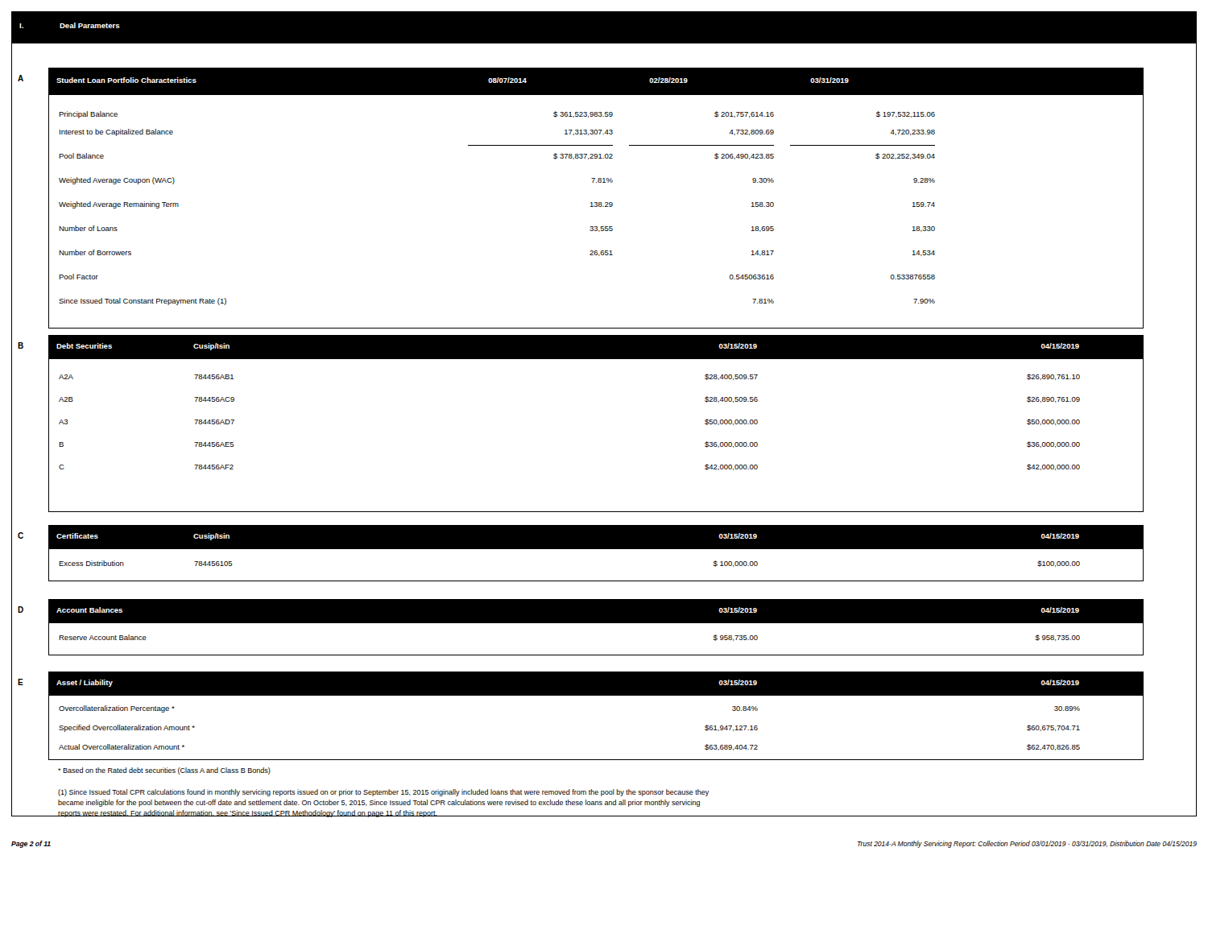I.
Deal Parameters
A
Student Loan Portfolio Characteristics
08/07/2014
02/28/2019
03/31/2019
Principal Balance
$ 361,523,983.59
$ 201,757,614.16
$ 197,532,115.06
Interest to be Capitalized Balance
17,313,307.43
4,732,809.69
4,720,233.98
Pool Balance
$ 378,837,291.02
$ 206,490,423.85
$ 202,252,349.04
Weighted Average Coupon (WAC)
7.81%
9.30%
9.28%
Weighted Average Remaining Term
138.29
158.30
159.74
Number of Loans
33,555
18,695
18,330
Number of Borrowers
26,651
14,817
14,534
Pool Factor
0.545063616
0.533876558
Since Issued Total Constant Prepayment Rate (1)
7.81%
7.90%
B
Debt Securities
Cusip/Isin
03/15/2019
04/15/2019
A2A
784456AB1
$28,400,509.57
$26,890,761.10
A2B
784456AC9
$28,400,509.56
$26,890,761.09
A3
784456AD7
$50,000,000.00
$50,000,000.00
B
784456AE5
$36,000,000.00
$36,000,000.00
C
784456AF2
$42,000,000.00
$42,000,000.00
C
Certificates
Cusip/Isin
03/15/2019
04/15/2019
Excess Distribution
784456105
$ 100,000.00
$100,000.00
D
Account Balances
03/15/2019
04/15/2019
Reserve Account Balance
$ 958,735.00
$ 958,735.00
E
Asset / Liability
03/15/2019
04/15/2019
Overcollateralization Percentage *
30.84%
30.89%
Specified Overcollateralization Amount *
$61,947,127.16
$60,675,704.71
Actual Overcollateralization Amount *
$63,689,404.72
$62,470,826.85
* Based on the Rated debt securities (Class A and Class B Bonds)
(1) Since Issued Total CPR calculations found in monthly servicing reports issued on or prior to September 15, 2015 originally included loans that were removed from the pool by the sponsor because they
became ineligible for the pool between the cut-off date and settlement date. On October 5, 2015, Since Issued Total CPR calculations were revised to exclude these loans and all prior monthly servicing
reports were restated. For additional information, see 'Since Issued CPR Methodology' found on page 11 of this report.
Page 2 of 11
Trust 2014-A Monthly Servicing Report: Collection Period 03/01/2019 - 03/31/2019, Distribution Date 04/15/2019